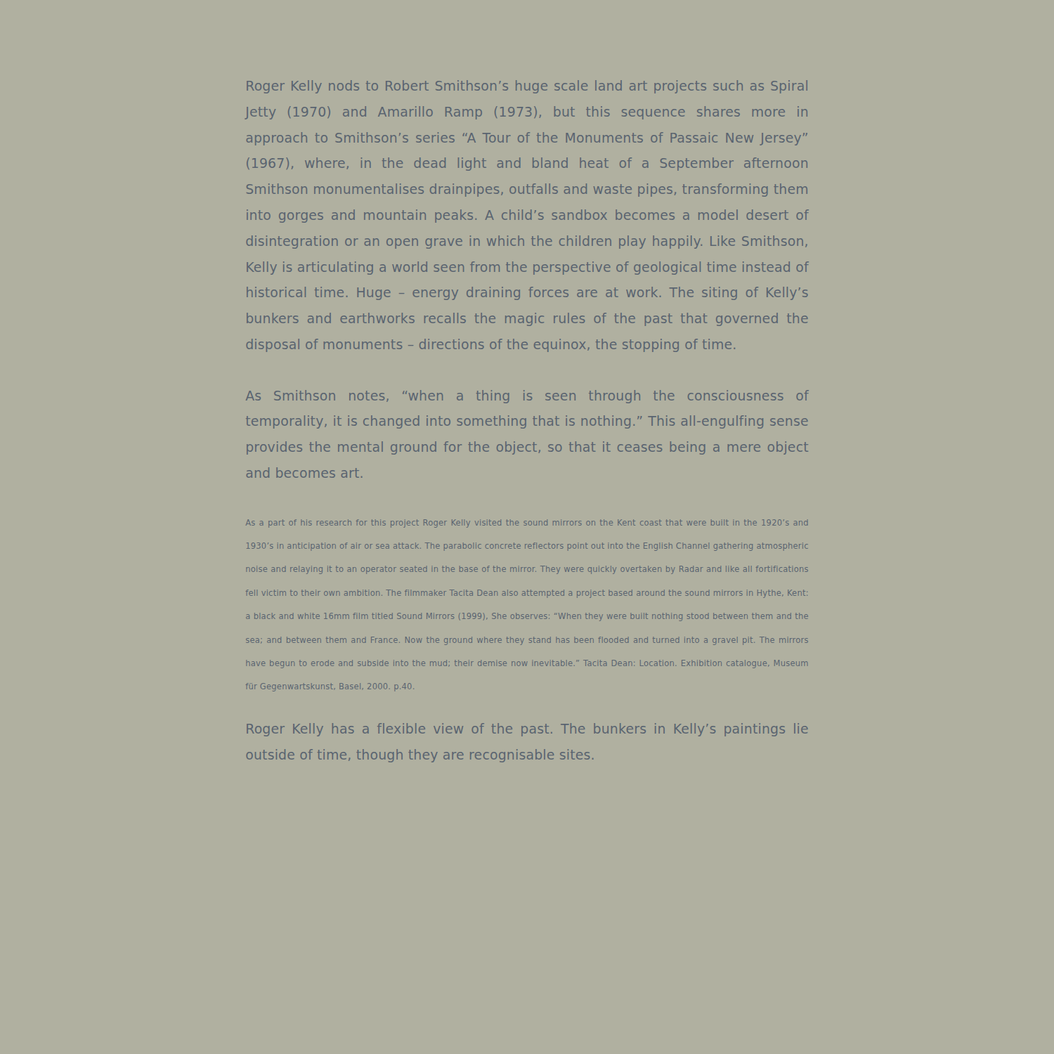Roger Kelly nods to Robert Smithson’s huge scale land art projects such as Spiral Jetty (1970) and Amarillo Ramp (1973), but this sequence shares more in approach to Smithson’s series “A Tour of the Monuments of Passaic New Jersey” (1967), where, in the dead light and bland heat of a September afternoon Smithson monumentalises drainpipes, outfalls and waste pipes, transforming them into gorges and mountain peaks. A child’s sandbox becomes a model desert of disintegration or an open grave in which the children play happily. Like Smithson, Kelly is articulating a world seen from the perspective of geological time instead of historical time. Huge – energy draining forces are at work. The siting of Kelly’s bunkers and earthworks recalls the magic rules of the past that governed the disposal of monuments – directions of the equinox, the stopping of time.
As Smithson notes, “when a thing is seen through the consciousness of temporality, it is changed into something that is nothing.” This all-engulfing sense provides the mental ground for the object, so that it ceases being a mere object and becomes art.
As a part of his research for this project Roger Kelly visited the sound mirrors on the Kent coast that were built in the 1920’s and 1930’s in anticipation of air or sea attack. The parabolic concrete reflectors point out into the English Channel gathering atmospheric noise and relaying it to an operator seated in the base of the mirror. They were quickly overtaken by Radar and like all fortifications fell victim to their own ambition. The filmmaker Tacita Dean also attempted a project based around the sound mirrors in Hythe, Kent: a black and white 16mm film titled Sound Mirrors (1999), She observes: “When they were built nothing stood between them and the sea; and between them and France. Now the ground where they stand has been flooded and turned into a gravel pit. The mirrors have begun to erode and subside into the mud; their demise now inevitable.” Tacita Dean: Location. Exhibition catalogue, Museum für Gegenwartskunst, Basel, 2000. p.40.
Roger Kelly has a flexible view of the past. The bunkers in Kelly’s paintings lie outside of time, though they are recognisable sites.